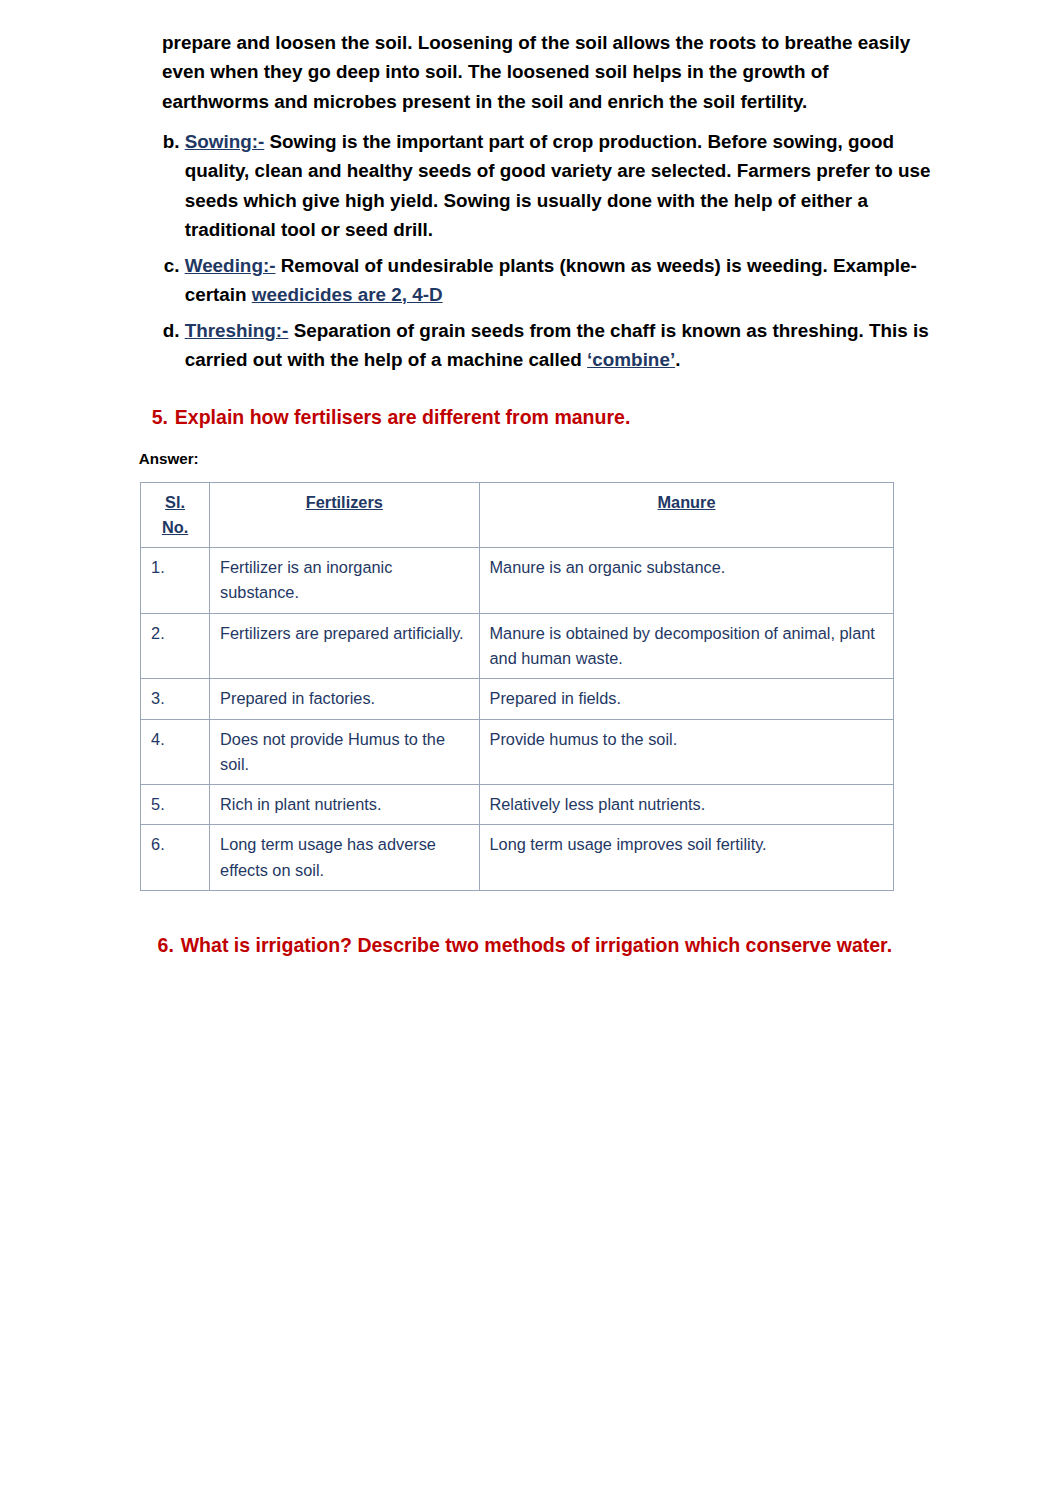prepare and loosen the soil. Loosening of the soil allows the roots to breathe easily even when they go deep into soil. The loosened soil helps in the growth of earthworms and microbes present in the soil and enrich the soil fertility.
Sowing:- Sowing is the important part of crop production. Before sowing, good quality, clean and healthy seeds of good variety are selected. Farmers prefer to use seeds which give high yield. Sowing is usually done with the help of either a traditional tool or seed drill.
Weeding:- Removal of undesirable plants (known as weeds) is weeding. Example- certain weedicides are 2, 4-D
Threshing:- Separation of grain seeds from the chaff is known as threshing. This is carried out with the help of a machine called ‘combine’.
5. Explain how fertilisers are different from manure.
Answer:
| Sl. No. | Fertilizers | Manure |
| --- | --- | --- |
| 1. | Fertilizer is an inorganic substance. | Manure is an organic substance. |
| 2. | Fertilizers are prepared artificially. | Manure is obtained by decomposition of animal, plant and human waste. |
| 3. | Prepared in factories. | Prepared in fields. |
| 4. | Does not provide Humus to the soil. | Provide humus to the soil. |
| 5. | Rich in plant nutrients. | Relatively less plant nutrients. |
| 6. | Long term usage has adverse effects on soil. | Long term usage improves soil fertility. |
6. What is irrigation? Describe two methods of irrigation which conserve water.